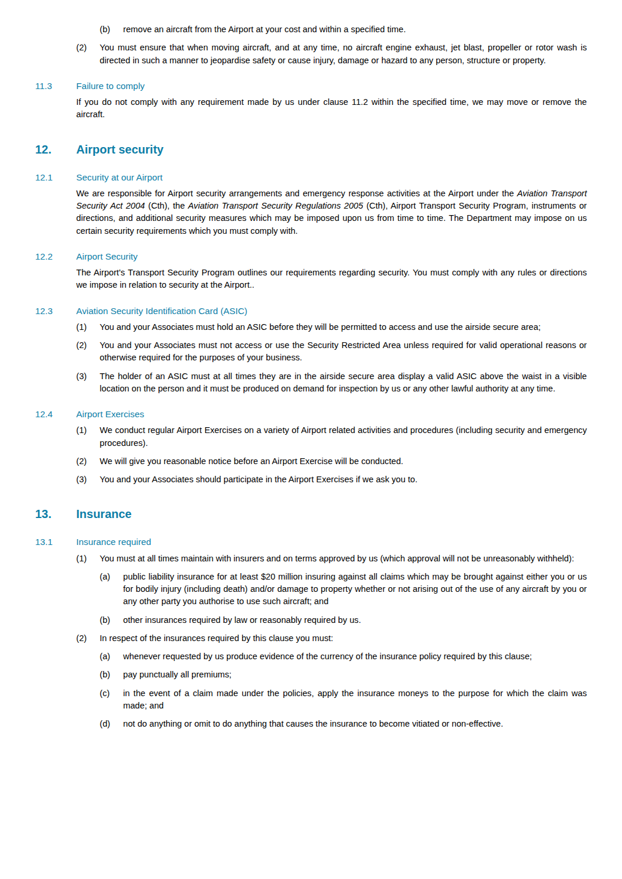(b) remove an aircraft from the Airport at your cost and within a specified time.
(2) You must ensure that when moving aircraft, and at any time, no aircraft engine exhaust, jet blast, propeller or rotor wash is directed in such a manner to jeopardise safety or cause injury, damage or hazard to any person, structure or property.
11.3 Failure to comply
If you do not comply with any requirement made by us under clause 11.2 within the specified time, we may move or remove the aircraft.
12. Airport security
12.1 Security at our Airport
We are responsible for Airport security arrangements and emergency response activities at the Airport under the Aviation Transport Security Act 2004 (Cth), the Aviation Transport Security Regulations 2005 (Cth), Airport Transport Security Program, instruments or directions, and additional security measures which may be imposed upon us from time to time. The Department may impose on us certain security requirements which you must comply with.
12.2 Airport Security
The Airport's Transport Security Program outlines our requirements regarding security. You must comply with any rules or directions we impose in relation to security at the Airport..
12.3 Aviation Security Identification Card (ASIC)
(1) You and your Associates must hold an ASIC before they will be permitted to access and use the airside secure area;
(2) You and your Associates must not access or use the Security Restricted Area unless required for valid operational reasons or otherwise required for the purposes of your business.
(3) The holder of an ASIC must at all times they are in the airside secure area display a valid ASIC above the waist in a visible location on the person and it must be produced on demand for inspection by us or any other lawful authority at any time.
12.4 Airport Exercises
(1) We conduct regular Airport Exercises on a variety of Airport related activities and procedures (including security and emergency procedures).
(2) We will give you reasonable notice before an Airport Exercise will be conducted.
(3) You and your Associates should participate in the Airport Exercises if we ask you to.
13. Insurance
13.1 Insurance required
(1) You must at all times maintain with insurers and on terms approved by us (which approval will not be unreasonably withheld):
(a) public liability insurance for at least $20 million insuring against all claims which may be brought against either you or us for bodily injury (including death) and/or damage to property whether or not arising out of the use of any aircraft by you or any other party you authorise to use such aircraft; and
(b) other insurances required by law or reasonably required by us.
(2) In respect of the insurances required by this clause you must:
(a) whenever requested by us produce evidence of the currency of the insurance policy required by this clause;
(b) pay punctually all premiums;
(c) in the event of a claim made under the policies, apply the insurance moneys to the purpose for which the claim was made; and
(d) not do anything or omit to do anything that causes the insurance to become vitiated or non-effective.